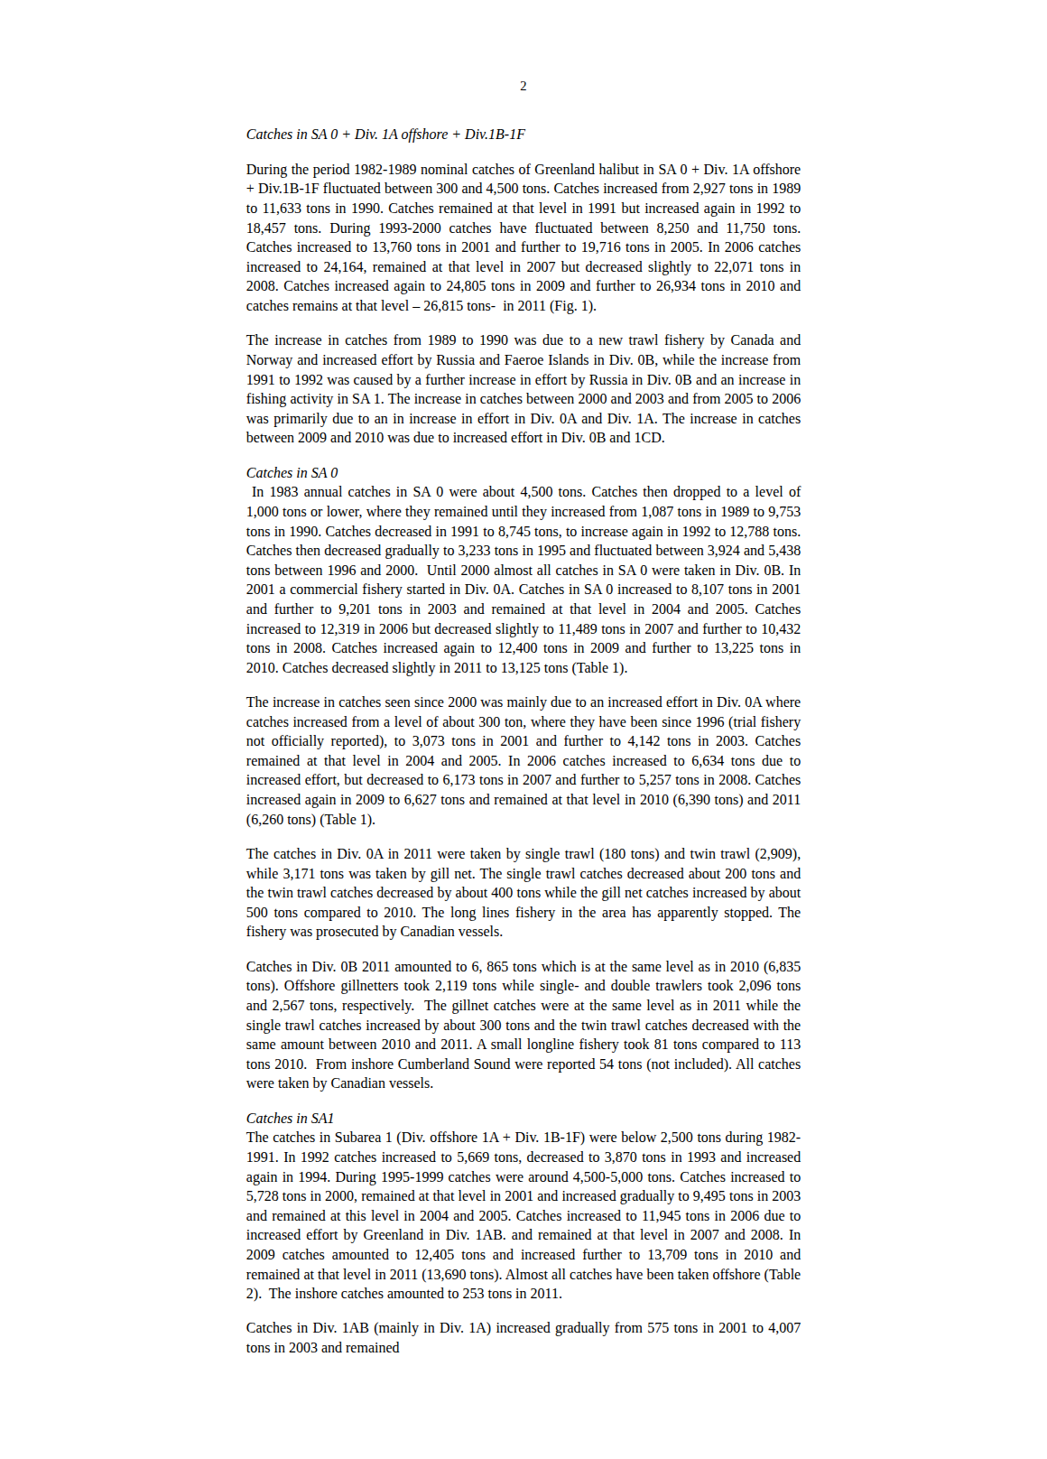2
Catches in SA 0 + Div. 1A offshore + Div.1B-1F
During the period 1982-1989 nominal catches of Greenland halibut in SA 0 + Div. 1A offshore + Div.1B-1F fluctuated between 300 and 4,500 tons. Catches increased from 2,927 tons in 1989 to 11,633 tons in 1990. Catches remained at that level in 1991 but increased again in 1992 to 18,457 tons. During 1993-2000 catches have fluctuated between 8,250 and 11,750 tons. Catches increased to 13,760 tons in 2001 and further to 19,716 tons in 2005. In 2006 catches increased to 24,164, remained at that level in 2007 but decreased slightly to 22,071 tons in 2008. Catches increased again to 24,805 tons in 2009 and further to 26,934 tons in 2010 and catches remains at that level – 26,815 tons- in 2011 (Fig. 1).
The increase in catches from 1989 to 1990 was due to a new trawl fishery by Canada and Norway and increased effort by Russia and Faeroe Islands in Div. 0B, while the increase from 1991 to 1992 was caused by a further increase in effort by Russia in Div. 0B and an increase in fishing activity in SA 1. The increase in catches between 2000 and 2003 and from 2005 to 2006 was primarily due to an in increase in effort in Div. 0A and Div. 1A. The increase in catches between 2009 and 2010 was due to increased effort in Div. 0B and 1CD.
Catches in SA 0
In 1983 annual catches in SA 0 were about 4,500 tons. Catches then dropped to a level of 1,000 tons or lower, where they remained until they increased from 1,087 tons in 1989 to 9,753 tons in 1990. Catches decreased in 1991 to 8,745 tons, to increase again in 1992 to 12,788 tons. Catches then decreased gradually to 3,233 tons in 1995 and fluctuated between 3,924 and 5,438 tons between 1996 and 2000. Until 2000 almost all catches in SA 0 were taken in Div. 0B. In 2001 a commercial fishery started in Div. 0A. Catches in SA 0 increased to 8,107 tons in 2001 and further to 9,201 tons in 2003 and remained at that level in 2004 and 2005. Catches increased to 12,319 in 2006 but decreased slightly to 11,489 tons in 2007 and further to 10,432 tons in 2008. Catches increased again to 12,400 tons in 2009 and further to 13,225 tons in 2010. Catches decreased slightly in 2011 to 13,125 tons (Table 1).
The increase in catches seen since 2000 was mainly due to an increased effort in Div. 0A where catches increased from a level of about 300 ton, where they have been since 1996 (trial fishery not officially reported), to 3,073 tons in 2001 and further to 4,142 tons in 2003. Catches remained at that level in 2004 and 2005. In 2006 catches increased to 6,634 tons due to increased effort, but decreased to 6,173 tons in 2007 and further to 5,257 tons in 2008. Catches increased again in 2009 to 6,627 tons and remained at that level in 2010 (6,390 tons) and 2011 (6,260 tons) (Table 1).
The catches in Div. 0A in 2011 were taken by single trawl (180 tons) and twin trawl (2,909), while 3,171 tons was taken by gill net. The single trawl catches decreased about 200 tons and the twin trawl catches decreased by about 400 tons while the gill net catches increased by about 500 tons compared to 2010. The long lines fishery in the area has apparently stopped. The fishery was prosecuted by Canadian vessels.
Catches in Div. 0B 2011 amounted to 6, 865 tons which is at the same level as in 2010 (6,835 tons). Offshore gillnetters took 2,119 tons while single- and double trawlers took 2,096 tons and 2,567 tons, respectively. The gillnet catches were at the same level as in 2011 while the single trawl catches increased by about 300 tons and the twin trawl catches decreased with the same amount between 2010 and 2011. A small longline fishery took 81 tons compared to 113 tons 2010. From inshore Cumberland Sound were reported 54 tons (not included). All catches were taken by Canadian vessels.
Catches in SA1
The catches in Subarea 1 (Div. offshore 1A + Div. 1B-1F) were below 2,500 tons during 1982-1991. In 1992 catches increased to 5,669 tons, decreased to 3,870 tons in 1993 and increased again in 1994. During 1995-1999 catches were around 4,500-5,000 tons. Catches increased to 5,728 tons in 2000, remained at that level in 2001 and increased gradually to 9,495 tons in 2003 and remained at this level in 2004 and 2005. Catches increased to 11,945 tons in 2006 due to increased effort by Greenland in Div. 1AB. and remained at that level in 2007 and 2008. In 2009 catches amounted to 12,405 tons and increased further to 13,709 tons in 2010 and remained at that level in 2011 (13,690 tons). Almost all catches have been taken offshore (Table 2). The inshore catches amounted to 253 tons in 2011.
Catches in Div. 1AB (mainly in Div. 1A) increased gradually from 575 tons in 2001 to 4,007 tons in 2003 and remained